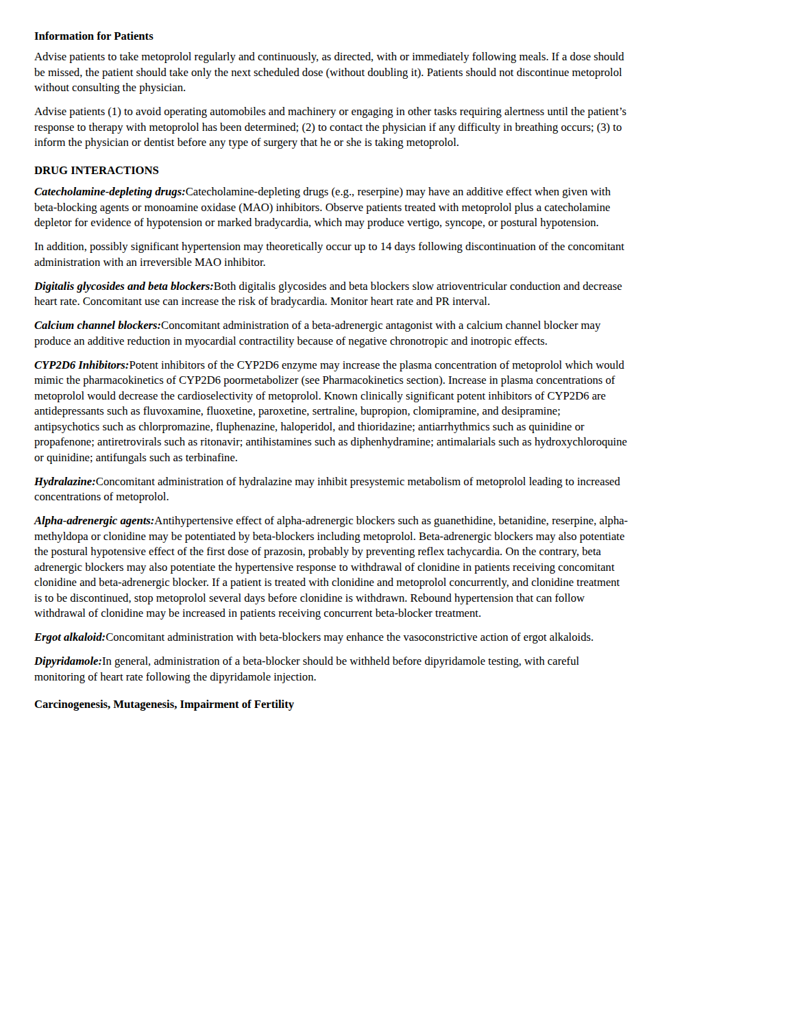Information for Patients
Advise patients to take metoprolol regularly and continuously, as directed, with or immediately following meals. If a dose should be missed, the patient should take only the next scheduled dose (without doubling it). Patients should not discontinue metoprolol without consulting the physician.
Advise patients (1) to avoid operating automobiles and machinery or engaging in other tasks requiring alertness until the patient’s response to therapy with metoprolol has been determined; (2) to contact the physician if any difficulty in breathing occurs; (3) to inform the physician or dentist before any type of surgery that he or she is taking metoprolol.
DRUG INTERACTIONS
Catecholamine-depleting drugs: Catecholamine-depleting drugs (e.g., reserpine) may have an additive effect when given with beta-blocking agents or monoamine oxidase (MAO) inhibitors. Observe patients treated with metoprolol plus a catecholamine depletor for evidence of hypotension or marked bradycardia, which may produce vertigo, syncope, or postural hypotension.
In addition, possibly significant hypertension may theoretically occur up to 14 days following discontinuation of the concomitant administration with an irreversible MAO inhibitor.
Digitalis glycosides and beta blockers: Both digitalis glycosides and beta blockers slow atrioventricular conduction and decrease heart rate. Concomitant use can increase the risk of bradycardia. Monitor heart rate and PR interval.
Calcium channel blockers: Concomitant administration of a beta-adrenergic antagonist with a calcium channel blocker may produce an additive reduction in myocardial contractility because of negative chronotropic and inotropic effects.
CYP2D6 Inhibitors: Potent inhibitors of the CYP2D6 enzyme may increase the plasma concentration of metoprolol which would mimic the pharmacokinetics of CYP2D6 poormetabolizer (see Pharmacokinetics section). Increase in plasma concentrations of metoprolol would decrease the cardioselectivity of metoprolol. Known clinically significant potent inhibitors of CYP2D6 are antidepressants such as fluvoxamine, fluoxetine, paroxetine, sertraline, bupropion, clomipramine, and desipramine; antipsychotics such as chlorpromazine, fluphenazine, haloperidol, and thioridazine; antiarrhythmics such as quinidine or propafenone; antiretrovirals such as ritonavir; antihistamines such as diphenhydramine; antimalarials such as hydroxychloroquine or quinidine; antifungals such as terbinafine.
Hydralazine: Concomitant administration of hydralazine may inhibit presystemic metabolism of metoprolol leading to increased concentrations of metoprolol.
Alpha-adrenergic agents: Antihypertensive effect of alpha-adrenergic blockers such as guanethidine, betanidine, reserpine, alpha-methyldopa or clonidine may be potentiated by beta-blockers including metoprolol. Beta-adrenergic blockers may also potentiate the postural hypotensive effect of the first dose of prazosin, probably by preventing reflex tachycardia. On the contrary, beta adrenergic blockers may also potentiate the hypertensive response to withdrawal of clonidine in patients receiving concomitant clonidine and beta-adrenergic blocker. If a patient is treated with clonidine and metoprolol concurrently, and clonidine treatment is to be discontinued, stop metoprolol several days before clonidine is withdrawn. Rebound hypertension that can follow withdrawal of clonidine may be increased in patients receiving concurrent beta-blocker treatment.
Ergot alkaloid: Concomitant administration with beta-blockers may enhance the vasoconstrictive action of ergot alkaloids.
Dipyridamole: In general, administration of a beta-blocker should be withheld before dipyridamole testing, with careful monitoring of heart rate following the dipyridamole injection.
Carcinogenesis, Mutagenesis, Impairment of Fertility